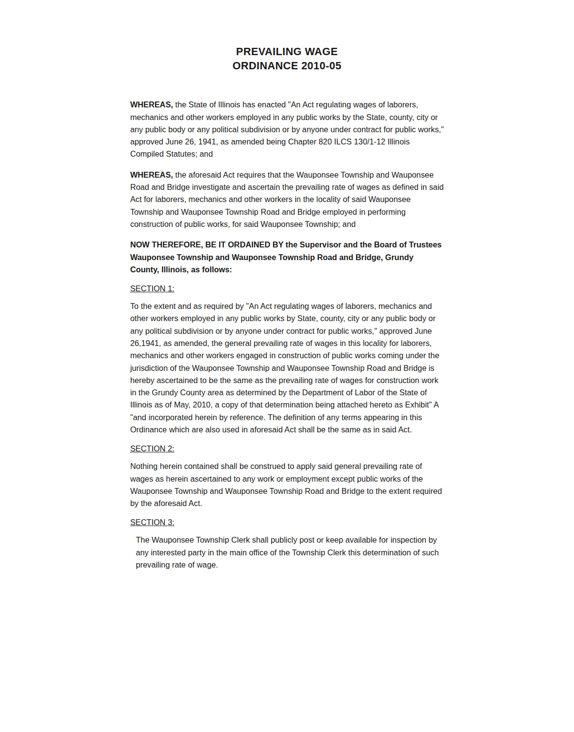PREVAILING WAGE ORDINANCE 2010-05
WHEREAS, the State of Illinois has enacted "An Act regulating wages of laborers, mechanics and other workers employed in any public works by the State, county, city or any public body or any political subdivision or by anyone under contract for public works," approved June 26, 1941, as amended being Chapter 820 ILCS 130/1-12 Illinois Compiled Statutes; and
WHEREAS, the aforesaid Act requires that the Wauponsee Township and Wauponsee Road and Bridge investigate and ascertain the prevailing rate of wages as defined in said Act for laborers, mechanics and other workers in the locality of said Wauponsee Township and Wauponsee Township Road and Bridge employed in performing construction of public works, for said Wauponsee Township; and
NOW THEREFORE, BE IT ORDAINED BY the Supervisor and the Board of Trustees Wauponsee Township and Wauponsee Township Road and Bridge, Grundy County, Illinois, as follows:
SECTION 1:
To the extent and as required by "An Act regulating wages of laborers, mechanics and other workers employed in any public works by State, county, city or any public body or any political subdivision or by anyone under contract for public works," approved June 26,1941, as amended, the general prevailing rate of wages in this locality for laborers, mechanics and other workers engaged in construction of public works coming under the jurisdiction of the Wauponsee Township and Wauponsee Township Road and Bridge is hereby ascertained to be the same as the prevailing rate of wages for construction work in the Grundy County area as determined by the Department of Labor of the State of Illinois as of May, 2010, a copy of that determination being attached hereto as Exhibit" A "and incorporated herein by reference. The definition of any terms appearing in this Ordinance which are also used in aforesaid Act shall be the same as in said Act.
SECTION 2:
Nothing herein contained shall be construed to apply said general prevailing rate of wages as herein ascertained to any work or employment except public works of the Wauponsee Township and Wauponsee Township Road and Bridge to the extent required by the aforesaid Act.
SECTION 3:
The Wauponsee Township Clerk shall publicly post or keep available for inspection by any interested party in the main office of the Township Clerk this determination of such prevailing rate of wage.